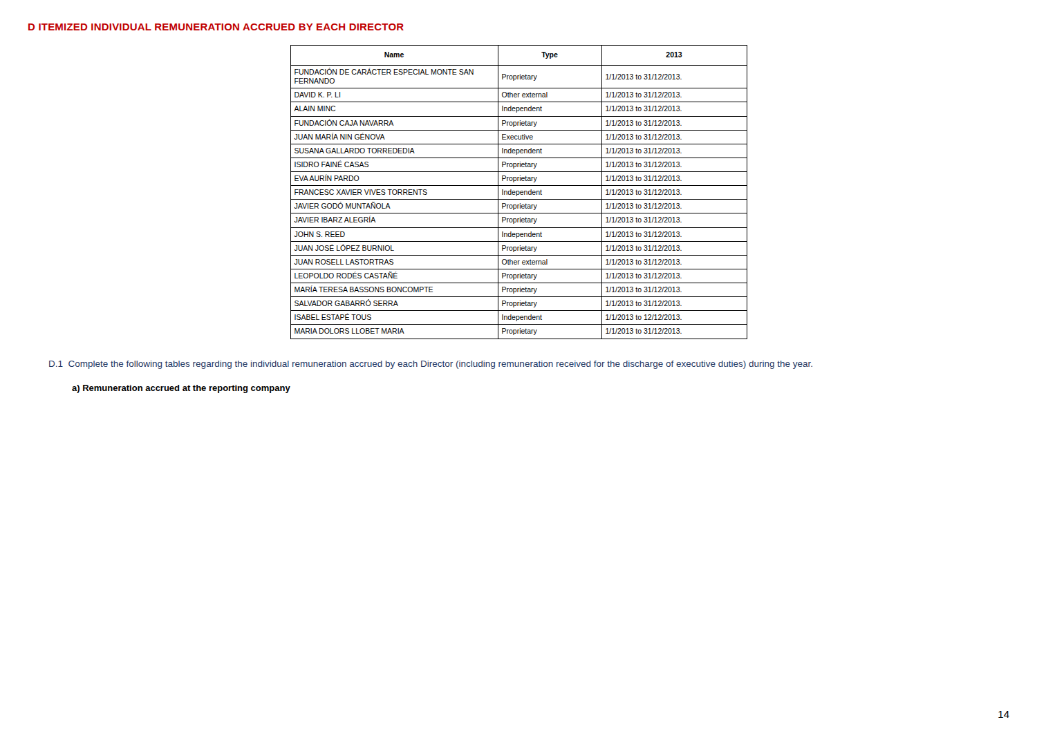D ITEMIZED INDIVIDUAL REMUNERATION ACCRUED BY EACH DIRECTOR
| Name | Type | 2013 |
| --- | --- | --- |
| FUNDACIÓN DE CARÁCTER ESPECIAL MONTE SAN FERNANDO | Proprietary | 1/1/2013 to 31/12/2013. |
| DAVID K. P. LI | Other external | 1/1/2013 to 31/12/2013. |
| ALAIN MINC | Independent | 1/1/2013 to 31/12/2013. |
| FUNDACIÓN CAJA NAVARRA | Proprietary | 1/1/2013 to 31/12/2013. |
| JUAN MARÍA NIN GÉNOVA | Executive | 1/1/2013 to 31/12/2013. |
| SUSANA GALLARDO TORREDEDIA | Independent | 1/1/2013 to 31/12/2013. |
| ISIDRO FAINÉ CASAS | Proprietary | 1/1/2013 to 31/12/2013. |
| EVA AURÍN PARDO | Proprietary | 1/1/2013 to 31/12/2013. |
| FRANCESC XAVIER VIVES TORRENTS | Independent | 1/1/2013 to 31/12/2013. |
| JAVIER GODÓ MUNTAÑOLA | Proprietary | 1/1/2013 to 31/12/2013. |
| JAVIER IBARZ ALEGRÍA | Proprietary | 1/1/2013 to 31/12/2013. |
| JOHN S. REED | Independent | 1/1/2013 to 31/12/2013. |
| JUAN JOSÉ LÓPEZ BURNIOL | Proprietary | 1/1/2013 to 31/12/2013. |
| JUAN ROSELL LASTORTRAS | Other external | 1/1/2013 to 31/12/2013. |
| LEOPOLDO RODÉS CASTAÑÉ | Proprietary | 1/1/2013 to 31/12/2013. |
| MARÍA TERESA BASSONS BONCOMPTE | Proprietary | 1/1/2013 to 31/12/2013. |
| SALVADOR GABARRÓ SERRA | Proprietary | 1/1/2013 to 31/12/2013. |
| ISABEL ESTAPÉ TOUS | Independent | 1/1/2013 to 12/12/2013. |
| MARIA DOLORS LLOBET MARIA | Proprietary | 1/1/2013 to 31/12/2013. |
D.1 Complete the following tables regarding the individual remuneration accrued by each Director (including remuneration received for the discharge of executive duties) during the year.
a) Remuneration accrued at the reporting company
14